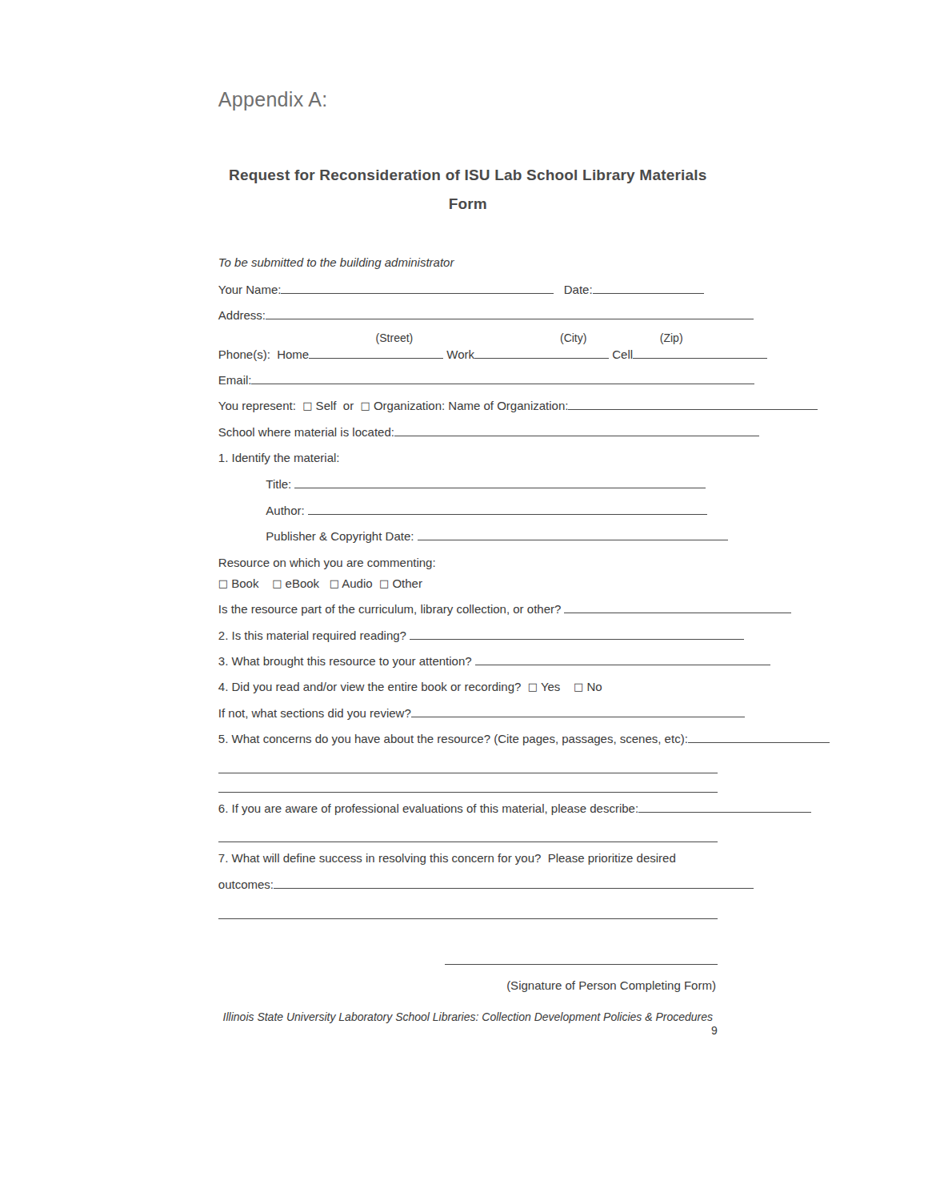Appendix A:
Request for Reconsideration of ISU Lab School Library Materials Form
To be submitted to the building administrator
Your Name: Date:
Address:
(Street) (City) (Zip)
Phone(s): Home Work Cell
Email:
You represent: □ Self or □ Organization: Name of Organization:
School where material is located:
1. Identify the material:
Title:
Author:
Publisher & Copyright Date:
Resource on which you are commenting:
□ Book □ eBook □ Audio □ Other
Is the resource part of the curriculum, library collection, or other?
2. Is this material required reading?
3. What brought this resource to your attention?
4. Did you read and/or view the entire book or recording? □ Yes □ No
If not, what sections did you review?
5. What concerns do you have about the resource? (Cite pages, passages, scenes, etc):
6. If you are aware of professional evaluations of this material, please describe:
7. What will define success in resolving this concern for you? Please prioritize desired
outcomes:
(Signature of Person Completing Form)
Illinois State University Laboratory School Libraries: Collection Development Policies & Procedures
9